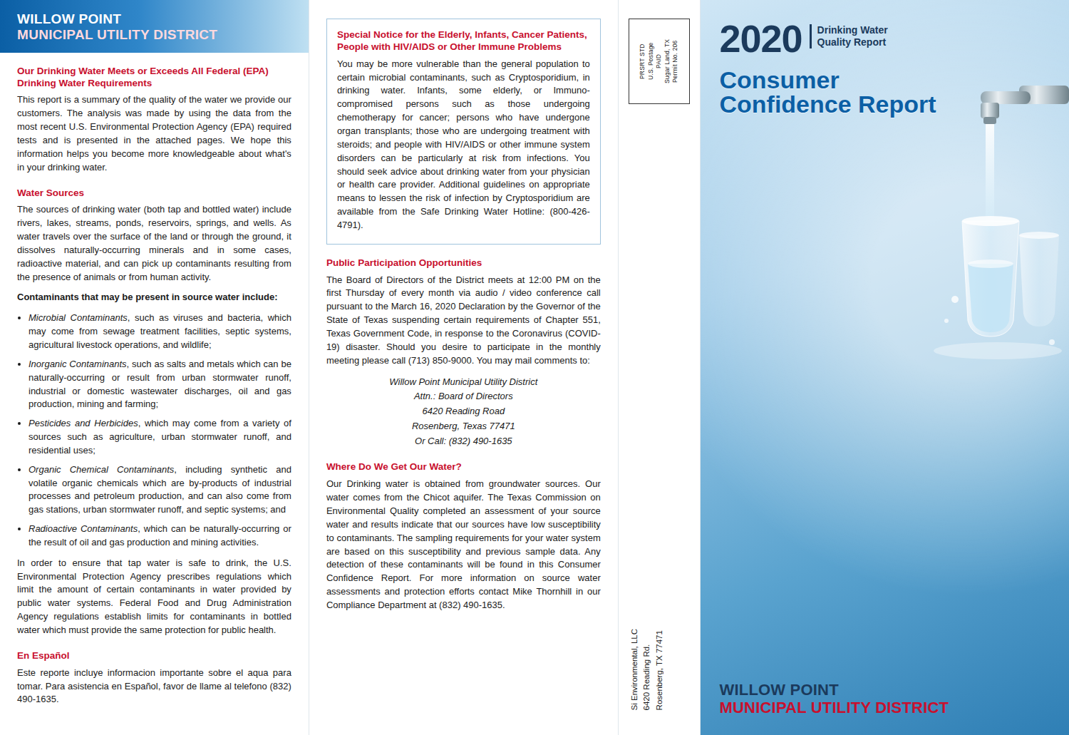WILLOW POINT
MUNICIPAL UTILITY DISTRICT
Our Drinking Water Meets or Exceeds All Federal (EPA) Drinking Water Requirements
This report is a summary of the quality of the water we provide our customers. The analysis was made by using the data from the most recent U.S. Environmental Protection Agency (EPA) required tests and is presented in the attached pages. We hope this information helps you become more knowledgeable about what's in your drinking water.
Water Sources
The sources of drinking water (both tap and bottled water) include rivers, lakes, streams, ponds, reservoirs, springs, and wells. As water travels over the surface of the land or through the ground, it dissolves naturally-occurring minerals and in some cases, radioactive material, and can pick up contaminants resulting from the presence of animals or from human activity.
Contaminants that may be present in source water include:
Microbial Contaminants, such as viruses and bacteria, which may come from sewage treatment facilities, septic systems, agricultural livestock operations, and wildlife;
Inorganic Contaminants, such as salts and metals which can be naturally-occurring or result from urban stormwater runoff, industrial or domestic wastewater discharges, oil and gas production, mining and farming;
Pesticides and Herbicides, which may come from a variety of sources such as agriculture, urban stormwater runoff, and residential uses;
Organic Chemical Contaminants, including synthetic and volatile organic chemicals which are by-products of industrial processes and petroleum production, and can also come from gas stations, urban stormwater runoff, and septic systems; and
Radioactive Contaminants, which can be naturally-occurring or the result of oil and gas production and mining activities.
In order to ensure that tap water is safe to drink, the U.S. Environmental Protection Agency prescribes regulations which limit the amount of certain contaminants in water provided by public water systems. Federal Food and Drug Administration Agency regulations establish limits for contaminants in bottled water which must provide the same protection for public health.
En Español
Este reporte incluye informacion importante sobre el aqua para tomar. Para asistencia en Español, favor de llame al telefono (832) 490-1635.
Special Notice for the Elderly, Infants, Cancer Patients, People with HIV/AIDS or Other Immune Problems
You may be more vulnerable than the general population to certain microbial contaminants, such as Cryptosporidium, in drinking water. Infants, some elderly, or Immuno-compromised persons such as those undergoing chemotherapy for cancer; persons who have undergone organ transplants; those who are undergoing treatment with steroids; and people with HIV/AIDS or other immune system disorders can be particularly at risk from infections. You should seek advice about drinking water from your physician or health care provider. Additional guidelines on appropriate means to lessen the risk of infection by Cryptosporidium are available from the Safe Drinking Water Hotline: (800-426-4791).
Public Participation Opportunities
The Board of Directors of the District meets at 12:00 PM on the first Thursday of every month via audio / video conference call pursuant to the March 16, 2020 Declaration by the Governor of the State of Texas suspending certain requirements of Chapter 551, Texas Government Code, in response to the Coronavirus (COVID-19) disaster. Should you desire to participate in the monthly meeting please call (713) 850-9000. You may mail comments to:
Willow Point Municipal Utility District
Attn.: Board of Directors
6420 Reading Road
Rosenberg, Texas 77471
Or Call: (832) 490-1635
Where Do We Get Our Water?
Our Drinking water is obtained from groundwater sources. Our water comes from the Chicot aquifer. The Texas Commission on Environmental Quality completed an assessment of your source water and results indicate that our sources have low susceptibility to contaminants. The sampling requirements for your water system are based on this susceptibility and previous sample data. Any detection of these contaminants will be found in this Consumer Confidence Report. For more information on source water assessments and protection efforts contact Mike Thornhill in our Compliance Department at (832) 490-1635.
PRSRT STD
U.S. Postage
PAID
Sugar Land, TX
Permit No. 206
Si Environmental, LLC
6420 Reading Rd.
Rosenberg, TX 77471
2020
Drinking Water
Quality Report
Consumer Confidence Report
If you would like to talk to a District Representative about your Water Quality Report, please call (832) 490-1635. For more information from the U.S. Environmental Protection Agency, you may call the EPA's Safe Drinking Water Hotline at (800) 426-4791.
WILLOW POINT
MUNICIPAL UTILITY DISTRICT